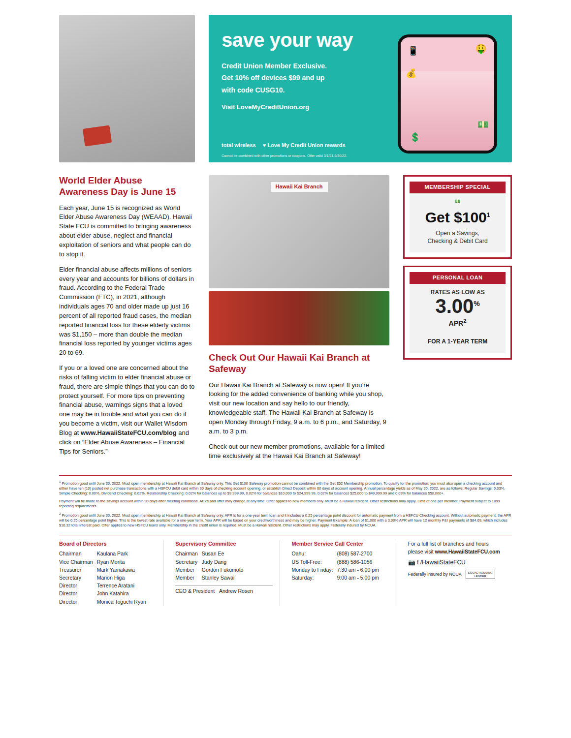save your way
Credit Union Member Exclusive.
Get 10% off devices $99 and up
with code CUSG10.
Visit LoveMyCreditUnion.org
📱 🤑 💰 💵 💲
total wireless ♥ Love My Credit Union rewards
Cannot be combined with other promotions or coupons. Offer valid 3/1/21-6/30/22.
World Elder Abuse
Awareness Day is June 15
Each year, June 15 is recognized as World Elder Abuse Awareness Day (WEAAD). Hawaii State FCU is committed to bringing awareness about elder abuse, neglect and financial exploitation of seniors and what people can do to stop it.
Elder financial abuse affects millions of seniors every year and accounts for billions of dollars in fraud. According to the Federal Trade Commission (FTC), in 2021, although individuals ages 70 and older made up just 16 percent of all reported fraud cases, the median reported financial loss for these elderly victims was $1,150 – more than double the median financial loss reported by younger victims ages 20 to 69.
If you or a loved one are concerned about the risks of falling victim to elder financial abuse or fraud, there are simple things that you can do to protect yourself. For more tips on preventing financial abuse, warnings signs that a loved one may be in trouble and what you can do if you become a victim, visit our Wallet Wisdom Blog at www.HawaiiStateFCU.com/blog and click on “Elder Abuse Awareness – Financial Tips for Seniors.”
Hawaii Kai Branch
Check Out Our Hawaii Kai Branch at Safeway
Our Hawaii Kai Branch at Safeway is now open! If you’re looking for the added convenience of banking while you shop, visit our new location and say hello to our friendly, knowledgeable staff. The Hawaii Kai Branch at Safeway is open Monday through Friday, 9 a.m. to 6 p.m., and Saturday, 9 a.m. to 3 p.m.
Check out our new member promotions, available for a limited time exclusively at the Hawaii Kai Branch at Safeway!
MEMBERSHIP SPECIAL
💵
Get $1001
Open a Savings,
Checking & Debit Card
PERSONAL LOAN
RATES AS LOW AS
3.00%
APR2
FOR A 1-YEAR TERM
1 Promotion good until June 30, 2022. Must open membership at Hawaii Kai Branch at Safeway only. This Get $100 Safeway promotion cannot be combined with the Get $52 Membership promotion. To qualify for the promotion, you must also open a checking account and either have ten (10) posted net purchase transactions with a HSFCU debit card within 30 days of checking account opening, or establish Direct Deposit within 60 days of account opening. Annual percentage yields as of May 20, 2022, are as follows: Regular Savings: 0.03%, Simple Checking: 0.00%, Dividend Checking: 0.02%, Relationship Checking: 0.02% for balances up to $9,999.99, 0.02% for balances $10,000 to $24,999.99, 0.02% for balances $25,000 to $49,999.99 and 0.03% for balances $50,000+.
Payment will be made to the savings account within 90 days after meeting conditions. APYs and offer may change at any time. Offer applies to new members only. Must be a Hawaii resident. Other restrictions may apply. Limit of one per member. Payment subject to 1099 reporting requirements.
2 Promotion good until June 30, 2022. Must open membership at Hawaii Kai Branch at Safeway only. APR is for a one-year term loan and it includes a 0.25 percentage point discount for automatic payment from a HSFCU Checking account. Without automatic payment, the APR will be 0.25 percentage point higher. This is the lowest rate available for a one-year term. Your APR will be based on your creditworthiness and may be higher. Payment Example: A loan of $1,000 with a 3.00% APR will have 12 monthly P&I payments of $84.69, which includes $16.32 total interest paid. Offer applies to new HSFCU loans only. Membership in the credit union is required. Must be a Hawaii resident. Other restrictions may apply. Federally insured by NCUA.
Board of Directors
| Chairman | Kaulana Park |
| Vice Chairman | Ryan Morita |
| Treasurer | Mark Yamakawa |
| Secretary | Marion Higa |
| Director | Terrence Aratani |
| Director | John Katahira |
| Director | Monica Toguchi Ryan |
Supervisory Committee
| Chairman | Susan Ee |
| Secretary | Judy Dang |
| Member | Gordon Fukumoto |
| Member | Stanley Sawai |
CEO & President Andrew Rosen
Member Service Call Center
| Oahu: | (808) 587-2700 |
| US Toll-Free: | (888) 586-1056 |
| Monday to Friday: | 7:30 am - 6:00 pm |
| Saturday: | 9:00 am - 5:00 pm |
For a full list of branches and hours please visit www.HawaiiStateFCU.com
📷 f /HawaiiStateFCU
Federally insured by NCUA EQUAL HOUSING
LENDER